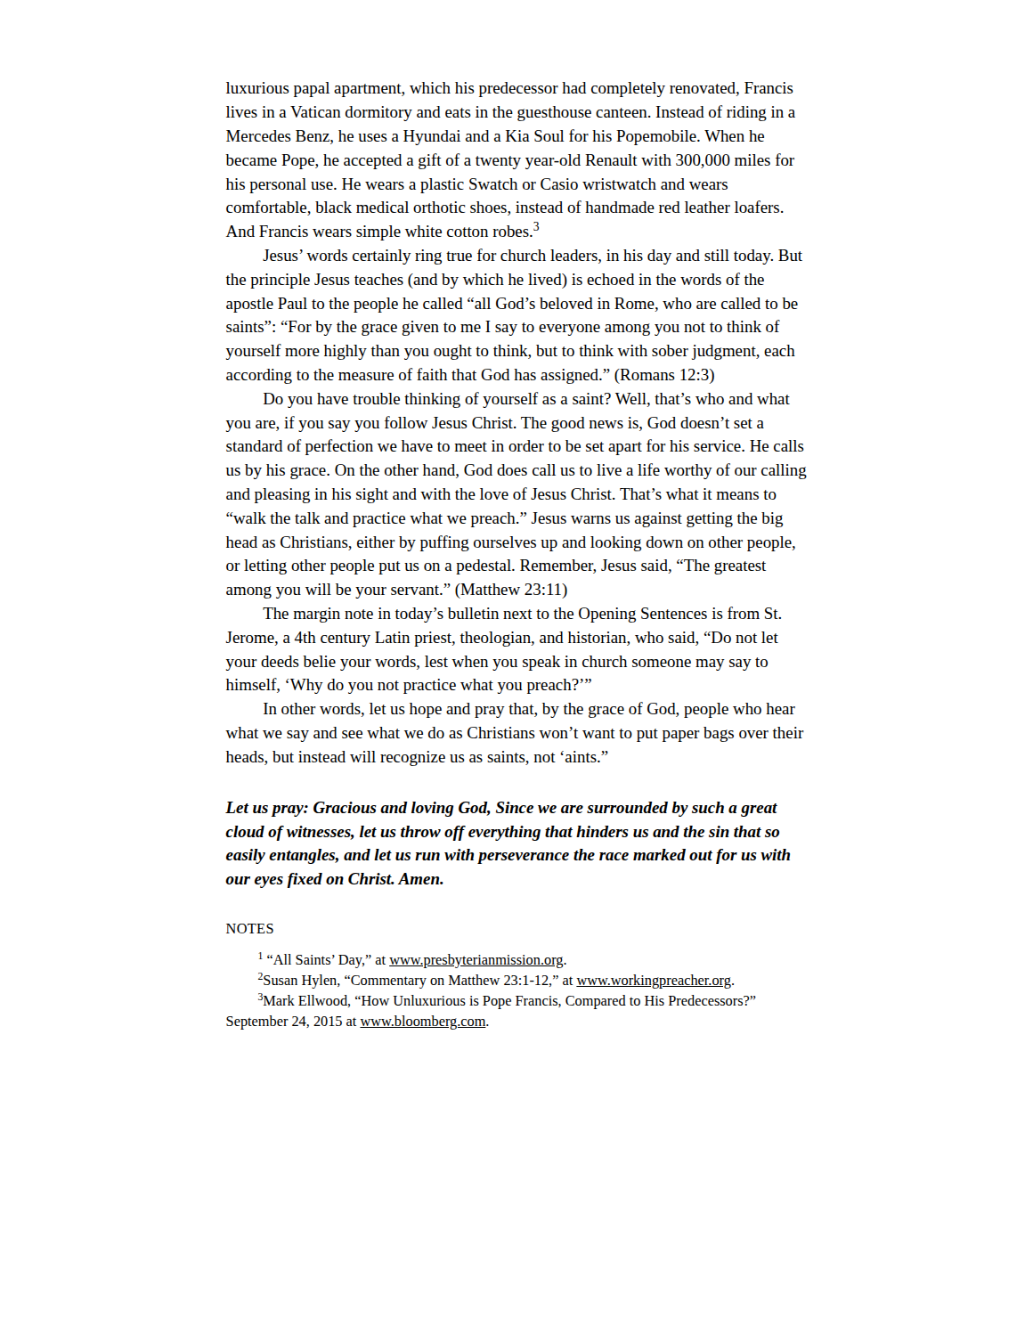luxurious papal apartment, which his predecessor had completely renovated, Francis lives in a Vatican dormitory and eats in the guesthouse canteen. Instead of riding in a Mercedes Benz, he uses a Hyundai and a Kia Soul for his Popemobile. When he became Pope, he accepted a gift of a twenty year-old Renault with 300,000 miles for his personal use. He wears a plastic Swatch or Casio wristwatch and wears comfortable, black medical orthotic shoes, instead of handmade red leather loafers. And Francis wears simple white cotton robes.3
Jesus’ words certainly ring true for church leaders, in his day and still today. But the principle Jesus teaches (and by which he lived) is echoed in the words of the apostle Paul to the people he called “all God’s beloved in Rome, who are called to be saints”: “For by the grace given to me I say to everyone among you not to think of yourself more highly than you ought to think, but to think with sober judgment, each according to the measure of faith that God has assigned.” (Romans 12:3)
Do you have trouble thinking of yourself as a saint? Well, that’s who and what you are, if you say you follow Jesus Christ. The good news is, God doesn’t set a standard of perfection we have to meet in order to be set apart for his service. He calls us by his grace. On the other hand, God does call us to live a life worthy of our calling and pleasing in his sight and with the love of Jesus Christ. That’s what it means to “walk the talk and practice what we preach.” Jesus warns us against getting the big head as Christians, either by puffing ourselves up and looking down on other people, or letting other people put us on a pedestal. Remember, Jesus said, “The greatest among you will be your servant.” (Matthew 23:11)
The margin note in today’s bulletin next to the Opening Sentences is from St. Jerome, a 4th century Latin priest, theologian, and historian, who said, “Do not let your deeds belie your words, lest when you speak in church someone may say to himself, ‘Why do you not practice what you preach?’”
In other words, let us hope and pray that, by the grace of God, people who hear what we say and see what we do as Christians won’t want to put paper bags over their heads, but instead will recognize us as saints, not ‘aints.”
Let us pray: Gracious and loving God, Since we are surrounded by such a great cloud of witnesses, let us throw off everything that hinders us and the sin that so easily entangles, and let us run with perseverance the race marked out for us with our eyes fixed on Christ. Amen.
NOTES
1 “All Saints’ Day,” at www.presbyterianmission.org.
2Susan Hylen, “Commentary on Matthew 23:1-12,” at www.workingpreacher.org.
3Mark Ellwood, “How Unluxurious is Pope Francis, Compared to His Predecessors?” September 24, 2015 at www.bloomberg.com.